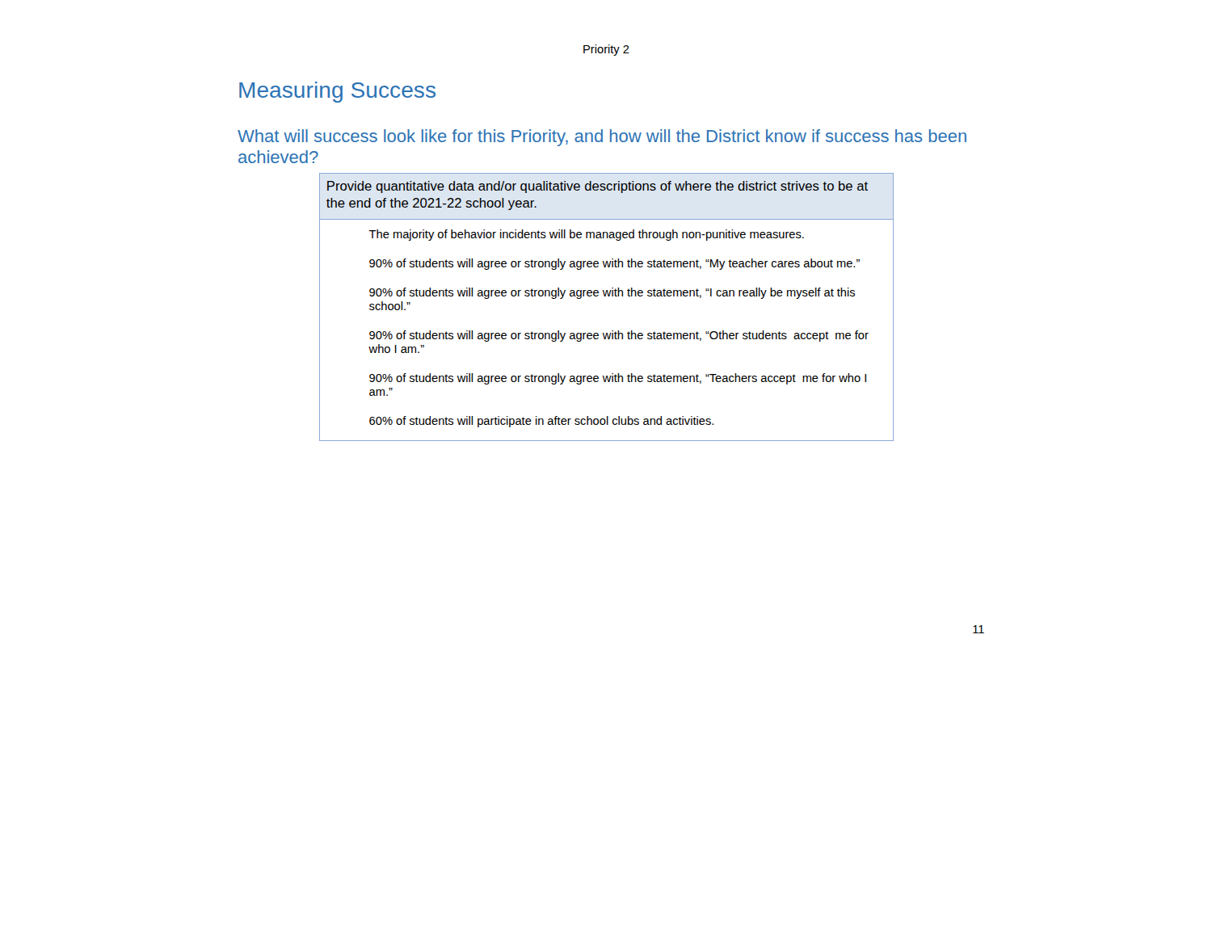Priority 2
Measuring Success
What will success look like for this Priority, and how will the District know if success has been achieved?
| Provide quantitative data and/or qualitative descriptions of where the district strives to be at the end of the 2021-22 school year. |
| The majority of behavior incidents will be managed through non-punitive measures. 90% of students will agree or strongly agree with the statement, “My teacher cares about me.” 90% of students will agree or strongly agree with the statement, “I can really be myself at this school.” 90% of students will agree or strongly agree with the statement, “Other students accept me for who I am.” 90% of students will agree or strongly agree with the statement, “Teachers accept me for who I am.” 60% of students will participate in after school clubs and activities. |
11